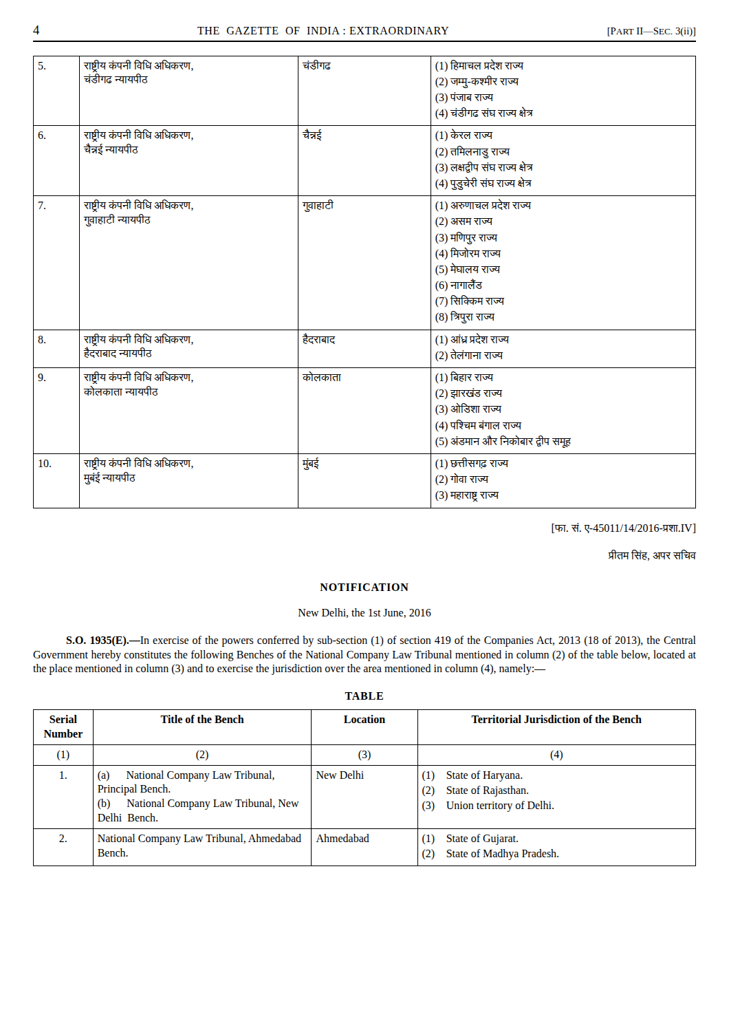4 THE GAZETTE OF INDIA : EXTRAORDINARY [PART II—SEC. 3(ii)]
| 5. | राष्ट्रीय कंपनी विधि अधिकरण, चंडीगढ न्यायपीठ | चंडीगढ | (1) हिमाचल प्रदेश राज्य (2) जम्मु-कश्मीर राज्य (3) पंजाब राज्य (4) चंडीगढ संघ राज्य क्षेत्र |
| 6. | राष्ट्रीय कंपनी विधि अधिकरण, चैन्नई न्यायपीठ | चैन्नई | (1) केरल राज्य (2) तमिलनाडु राज्य (3) लक्षद्वीप संघ राज्य क्षेत्र (4) पुडुचेरी संघ राज्य क्षेत्र |
| 7. | राष्ट्रीय कंपनी विधि अधिकरण, गुवाहाटी न्यायपीठ | गुवाहाटी | (1) अरुणाचल प्रदेश राज्य (2) असम राज्य (3) मणिपुर राज्य (4) मिजोरम राज्य (5) मेघालय राज्य (6) नागालैंड (7) सिक्किम राज्य (8) त्रिपुरा राज्य |
| 8. | राष्ट्रीय कंपनी विधि अधिकरण, हैदराबाद न्यायपीठ | हैदराबाद | (1) आंध्र प्रदेश राज्य (2) तेलंगाना राज्य |
| 9. | राष्ट्रीय कंपनी विधि अधिकरण, कोलकाता न्यायपीठ | कोलकाता | (1) बिहार राज्य (2) झारखंड राज्य (3) ओडिशा राज्य (4) पश्चिम बंगाल राज्य (5) अंडमान और निकोबार द्वीप समूह |
| 10. | राष्ट्रीय कंपनी विधि अधिकरण, मुबंई न्यायपीठ | मुंबई | (1) छत्तीसगढ़ राज्य (2) गोवा राज्य (3) महाराष्ट्र राज्य |
[फा. सं. ए-45011/14/2016-प्रशा.IV]
प्रीतम सिंह, अपर सचिव
NOTIFICATION
New Delhi, the 1st June, 2016
S.O. 1935(E).—In exercise of the powers conferred by sub-section (1) of section 419 of the Companies Act, 2013 (18 of 2013), the Central Government hereby constitutes the following Benches of the National Company Law Tribunal mentioned in column (2) of the table below, located at the place mentioned in column (3) and to exercise the jurisdiction over the area mentioned in column (4), namely:—
TABLE
| Serial Number | Title of the Bench | Location | Territorial Jurisdiction of the Bench |
| --- | --- | --- | --- |
| (1) | (2) | (3) | (4) |
| 1. | (a) National Company Law Tribunal, Principal Bench. (b) National Company Law Tribunal, New Delhi Bench. | New Delhi | (1) State of Haryana. (2) State of Rajasthan. (3) Union territory of Delhi. |
| 2. | National Company Law Tribunal, Ahmedabad Bench. | Ahmedabad | (1) State of Gujarat. (2) State of Madhya Pradesh. |